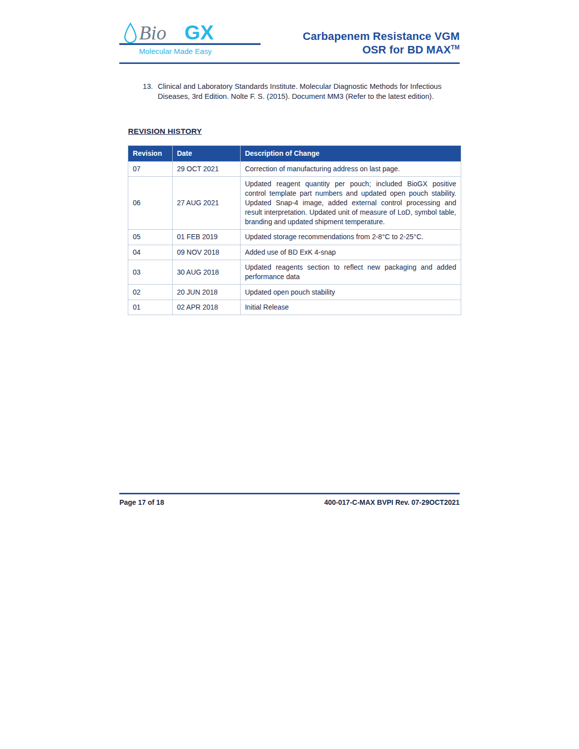Bio GX Molecular Made Easy
Carbapenem Resistance VGM
OSR for BD MAXTM
13.
Clinical and Laboratory Standards Institute. Molecular Diagnostic Methods for Infectious Diseases, 3rd Edition. Nolte F. S. (2015). Document MM3 (Refer to the latest edition).
REVISION HISTORY
| Revision | Date | Description of Change |
| --- | --- | --- |
| 07 | 29 OCT 2021 | Correction of manufacturing address on last page. |
| 06 | 27 AUG 2021 | Updated reagent quantity per pouch; included BioGX positive control template part numbers and updated open pouch stability. Updated Snap-4 image, added external control processing and result interpretation. Updated unit of measure of LoD, symbol table, branding and updated shipment temperature. |
| 05 | 01 FEB 2019 | Updated storage recommendations from 2-8°C to 2-25°C. |
| 04 | 09 NOV 2018 | Added use of BD ExK 4-snap |
| 03 | 30 AUG 2018 | Updated reagents section to reflect new packaging and added performance data |
| 02 | 20 JUN 2018 | Updated open pouch stability |
| 01 | 02 APR 2018 | Initial Release |
Page 17 of 18
400-017-C-MAX BVPI Rev. 07-29OCT2021